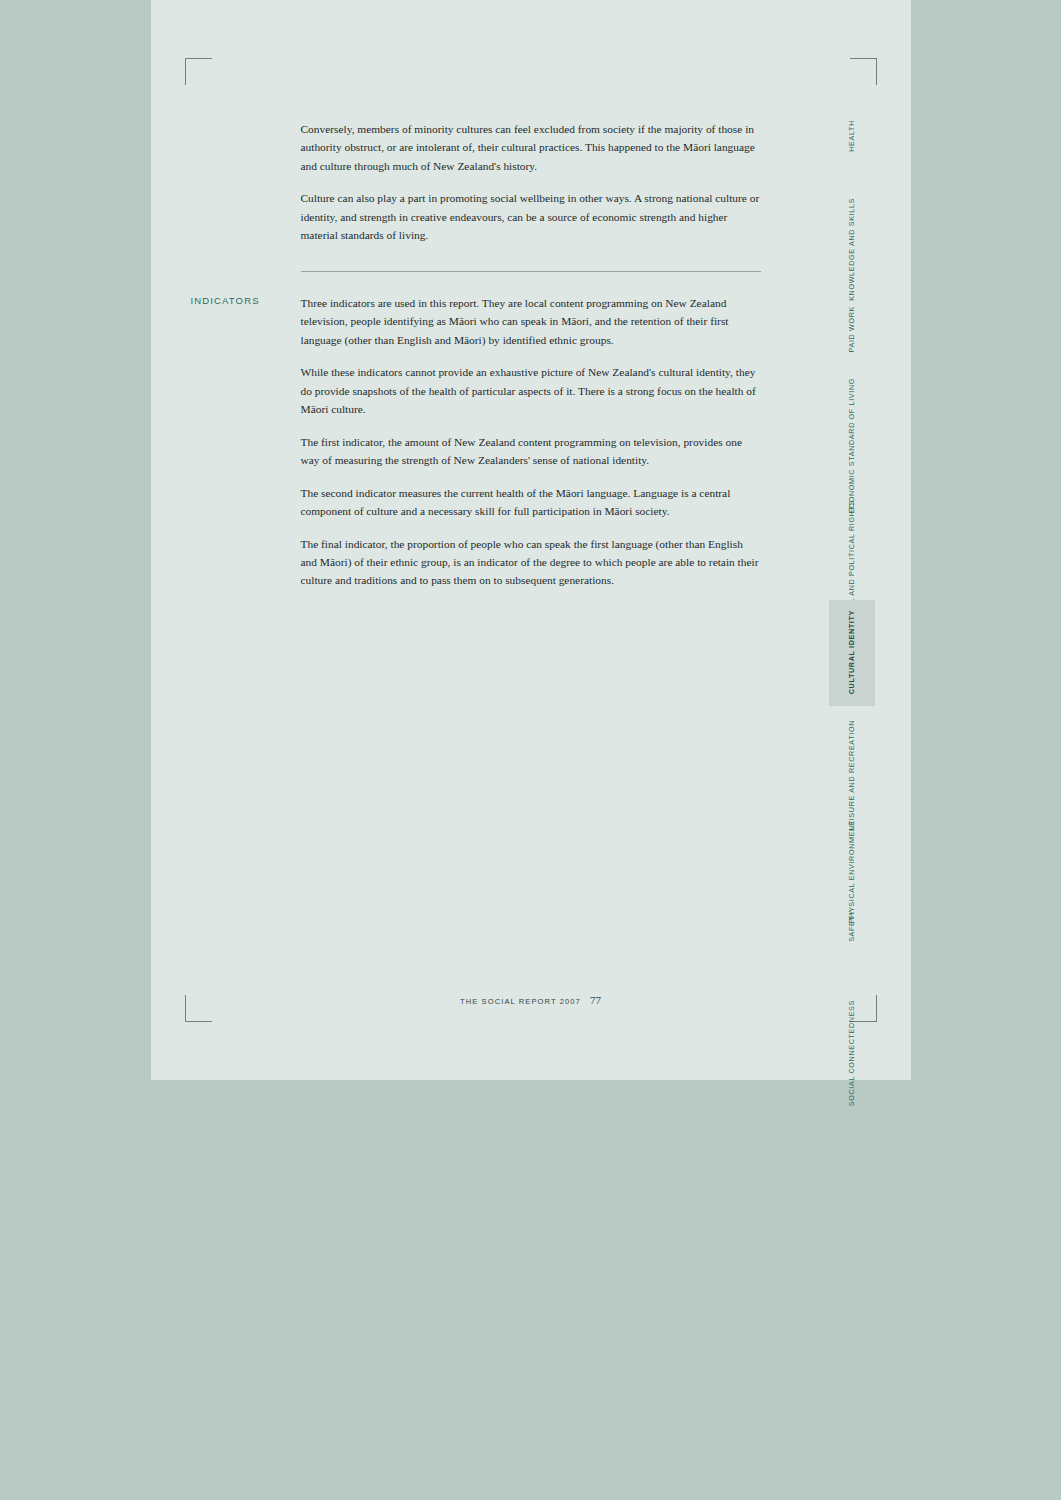Health
Knowledge and skills
Paid work
Economic standard of living
Civil and political rights
Cultural identity
Leisure and recreation
Physical environment
Safety
Social connectedness
Conversely, members of minority cultures can feel excluded from society if the majority of those in authority obstruct, or are intolerant of, their cultural practices. This happened to the Māori language and culture through much of New Zealand's history.
Culture can also play a part in promoting social wellbeing in other ways. A strong national culture or identity, and strength in creative endeavours, can be a source of economic strength and higher material standards of living.
Indicators
Three indicators are used in this report. They are local content programming on New Zealand television, people identifying as Māori who can speak in Māori, and the retention of their first language (other than English and Māori) by identified ethnic groups.
While these indicators cannot provide an exhaustive picture of New Zealand's cultural identity, they do provide snapshots of the health of particular aspects of it. There is a strong focus on the health of Māori culture.
The first indicator, the amount of New Zealand content programming on television, provides one way of measuring the strength of New Zealanders' sense of national identity.
The second indicator measures the current health of the Māori language. Language is a central component of culture and a necessary skill for full participation in Māori society.
The final indicator, the proportion of people who can speak the first language (other than English and Māori) of their ethnic group, is an indicator of the degree to which people are able to retain their culture and traditions and to pass them on to subsequent generations.
The Social Report 2007 77